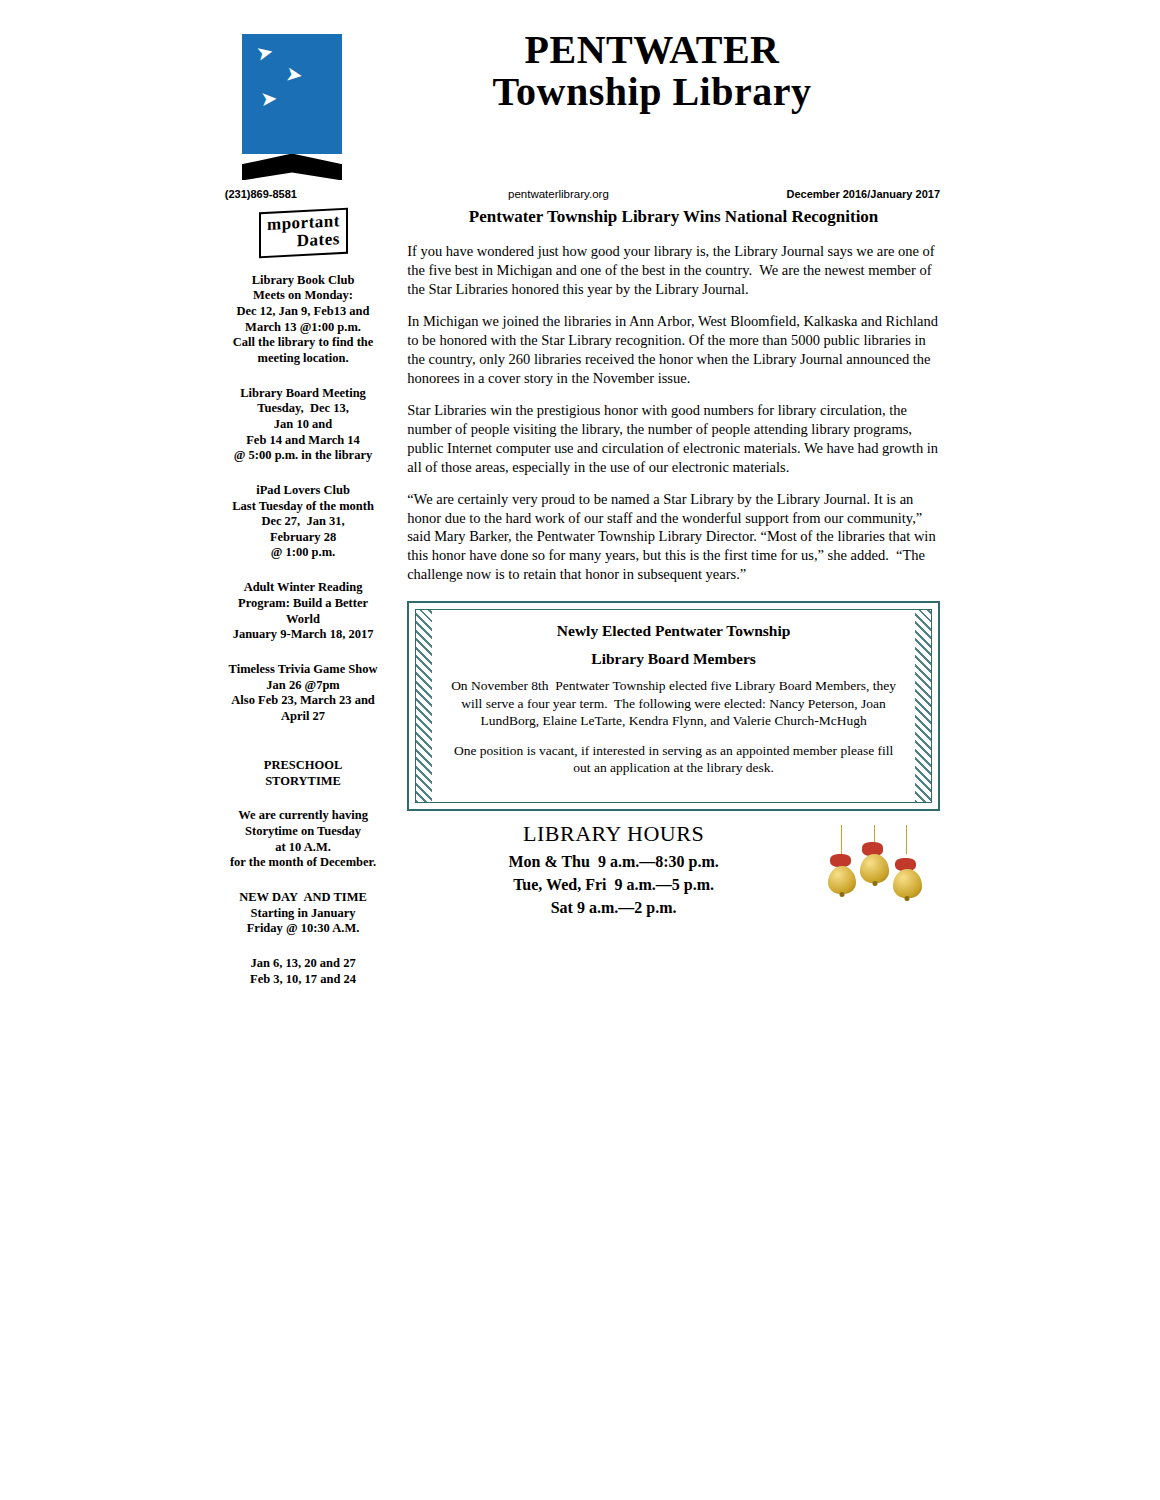➤ ➤ ➤
PENTWATER
Township Library
(231)869-8581
pentwaterlibrary.org
December 2016/January 2017
mportant Dates
Library Book Club
Meets on Monday:
Dec 12, Jan 9, Feb13 and
March 13 @1:00 p.m.
Call the library to find the
meeting location.
Library Board Meeting
Tuesday, Dec 13,
Jan 10 and
Feb 14 and March 14
@ 5:00 p.m. in the library
iPad Lovers Club
Last Tuesday of the month
Dec 27, Jan 31,
February 28
@ 1:00 p.m.
Adult Winter Reading Program: Build a Better World
January 9-March 18, 2017
Timeless Trivia Game Show
Jan 26 @7pm
Also Feb 23, March 23 and
April 27
Preschool
Storytime
We are currently having
Storytime on Tuesday
at 10 A.M.
for the month of December.
NEW DAY AND TIME
Starting in January
Friday @ 10:30 A.M.
Jan 6, 13, 20 and 27
Feb 3, 10, 17 and 24
Pentwater Township Library Wins National Recognition
If you have wondered just how good your library is, the Library Journal says we are one of the five best in Michigan and one of the best in the country. We are the newest member of the Star Libraries honored this year by the Library Journal.
In Michigan we joined the libraries in Ann Arbor, West Bloomfield, Kalkaska and Richland to be honored with the Star Library recognition. Of the more than 5000 public libraries in the country, only 260 libraries received the honor when the Library Journal announced the honorees in a cover story in the November issue.
Star Libraries win the prestigious honor with good numbers for library circulation, the number of people visiting the library, the number of people attending library programs, public Internet computer use and circulation of electronic materials. We have had growth in all of those areas, especially in the use of our electronic materials.
“We are certainly very proud to be named a Star Library by the Library Journal. It is an honor due to the hard work of our staff and the wonderful support from our community,” said Mary Barker, the Pentwater Township Library Director. “Most of the libraries that win this honor have done so for many years, but this is the first time for us,” she added. “The challenge now is to retain that honor in subsequent years.”
Newly Elected Pentwater Township
Library Board Members
On November 8th Pentwater Township elected five Library Board Members, they will serve a four year term. The following were elected: Nancy Peterson, Joan LundBorg, Elaine LeTarte, Kendra Flynn, and Valerie Church-McHugh
One position is vacant, if interested in serving as an appointed member please fill out an application at the library desk.
LIBRARY HOURS
Mon & Thu 9 a.m.—8:30 p.m.
Tue, Wed, Fri 9 a.m.—5 p.m.
Sat 9 a.m.—2 p.m.